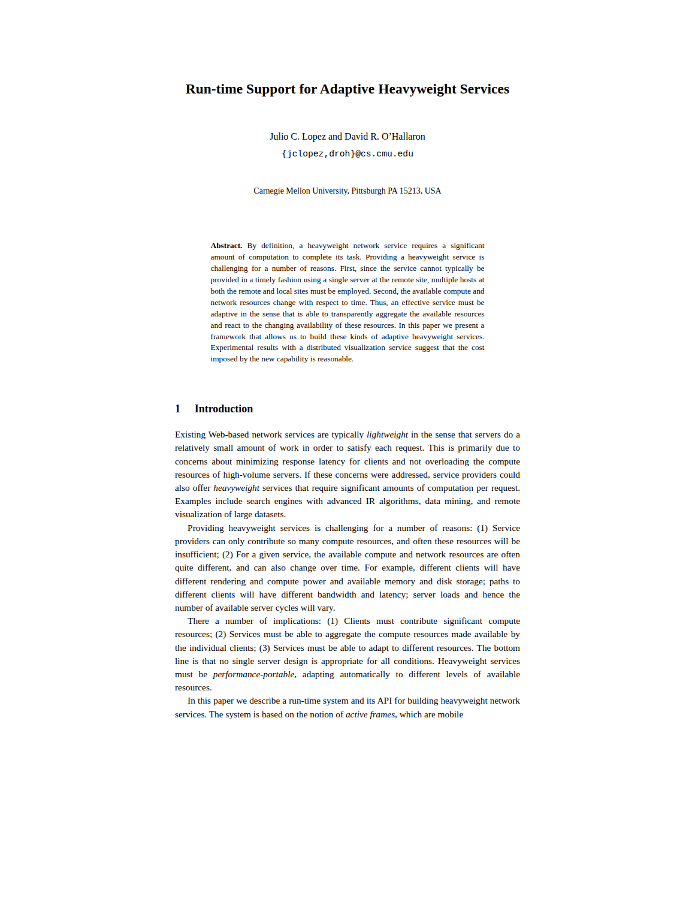Run-time Support for Adaptive Heavyweight Services
Julio C. Lopez and David R. O’Hallaron
{jclopez,droh}@cs.cmu.edu
Carnegie Mellon University, Pittsburgh PA 15213, USA
Abstract. By definition, a heavyweight network service requires a significant amount of computation to complete its task. Providing a heavyweight service is challenging for a number of reasons. First, since the service cannot typically be provided in a timely fashion using a single server at the remote site, multiple hosts at both the remote and local sites must be employed. Second, the available compute and network resources change with respect to time. Thus, an effective service must be adaptive in the sense that is able to transparently aggregate the available resources and react to the changing availability of these resources. In this paper we present a framework that allows us to build these kinds of adaptive heavyweight services. Experimental results with a distributed visualization service suggest that the cost imposed by the new capability is reasonable.
1 Introduction
Existing Web-based network services are typically lightweight in the sense that servers do a relatively small amount of work in order to satisfy each request. This is primarily due to concerns about minimizing response latency for clients and not overloading the compute resources of high-volume servers. If these concerns were addressed, service providers could also offer heavyweight services that require significant amounts of computation per request. Examples include search engines with advanced IR algorithms, data mining, and remote visualization of large datasets.
Providing heavyweight services is challenging for a number of reasons: (1) Service providers can only contribute so many compute resources, and often these resources will be insufficient; (2) For a given service, the available compute and network resources are often quite different, and can also change over time. For example, different clients will have different rendering and compute power and available memory and disk storage; paths to different clients will have different bandwidth and latency; server loads and hence the number of available server cycles will vary.
There a number of implications: (1) Clients must contribute significant compute resources; (2) Services must be able to aggregate the compute resources made available by the individual clients; (3) Services must be able to adapt to different resources. The bottom line is that no single server design is appropriate for all conditions. Heavyweight services must be performance-portable, adapting automatically to different levels of available resources.
In this paper we describe a run-time system and its API for building heavyweight network services. The system is based on the notion of active frames, which are mobile